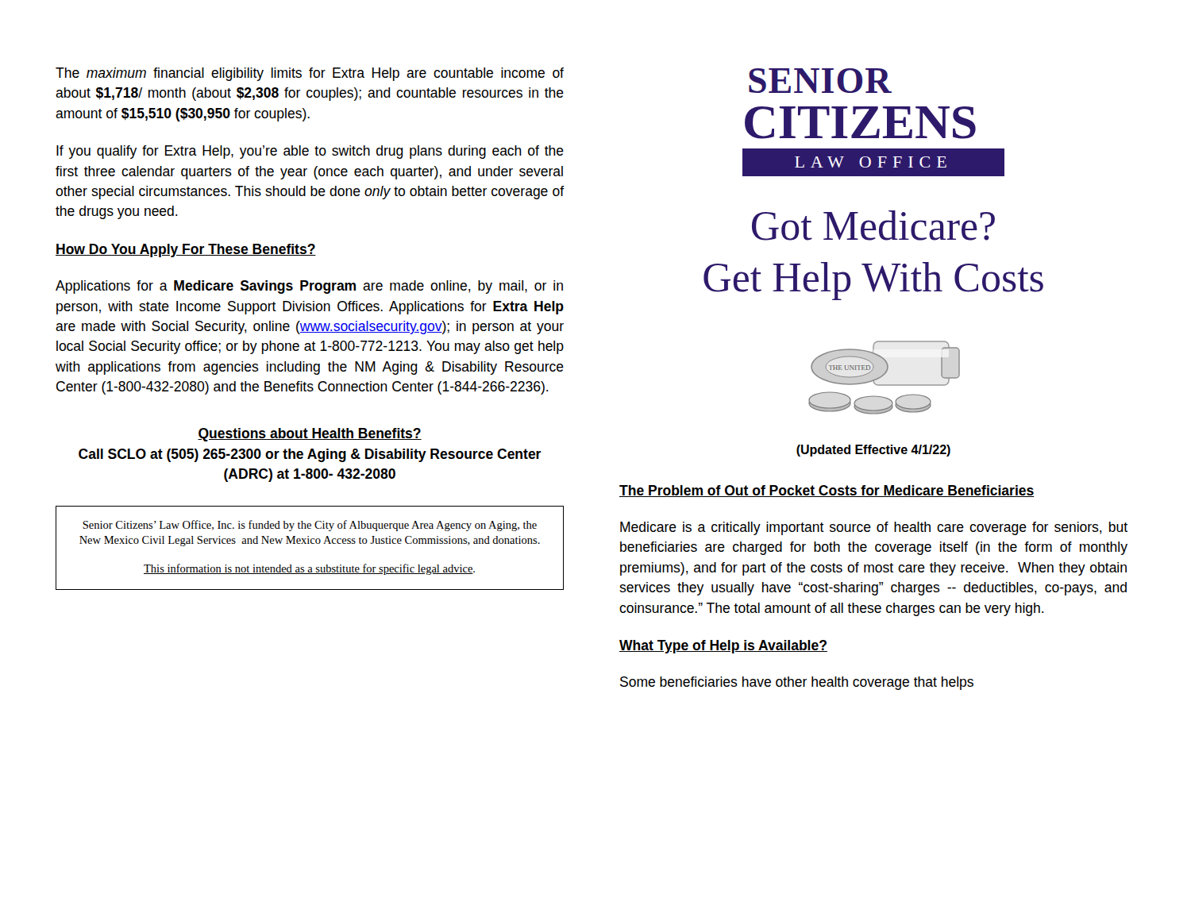The maximum financial eligibility limits for Extra Help are countable income of about $1,718/ month (about $2,308 for couples); and countable resources in the amount of $15,510 ($30,950 for couples).
If you qualify for Extra Help, you’re able to switch drug plans during each of the first three calendar quarters of the year (once each quarter), and under several other special circumstances. This should be done only to obtain better coverage of the drugs you need.
How Do You Apply For These Benefits?
Applications for a Medicare Savings Program are made online, by mail, or in person, with state Income Support Division Offices. Applications for Extra Help are made with Social Security, online (www.socialsecurity.gov); in person at your local Social Security office; or by phone at 1-800-772-1213. You may also get help with applications from agencies including the NM Aging & Disability Resource Center (1-800-432-2080) and the Benefits Connection Center (1-844-266-2236).
Questions about Health Benefits?
Call SCLO at (505) 265-2300 or the Aging & Disability Resource Center (ADRC) at 1-800- 432-2080
Senior Citizens’ Law Office, Inc. is funded by the City of Albuquerque Area Agency on Aging, the New Mexico Civil Legal Services and New Mexico Access to Justice Commissions, and donations.
This information is not intended as a substitute for specific legal advice.
SENIOR CITIZENS
LAW OFFICE
Got Medicare? Get Help With Costs
THE UNITED
(Updated Effective 4/1/22)
The Problem of Out of Pocket Costs for Medicare Beneficiaries
Medicare is a critically important source of health care coverage for seniors, but beneficiaries are charged for both the coverage itself (in the form of monthly premiums), and for part of the costs of most care they receive. When they obtain services they usually have “cost-sharing” charges -- deductibles, co-pays, and coinsurance.” The total amount of all these charges can be very high.
What Type of Help is Available?
Some beneficiaries have other health coverage that helps